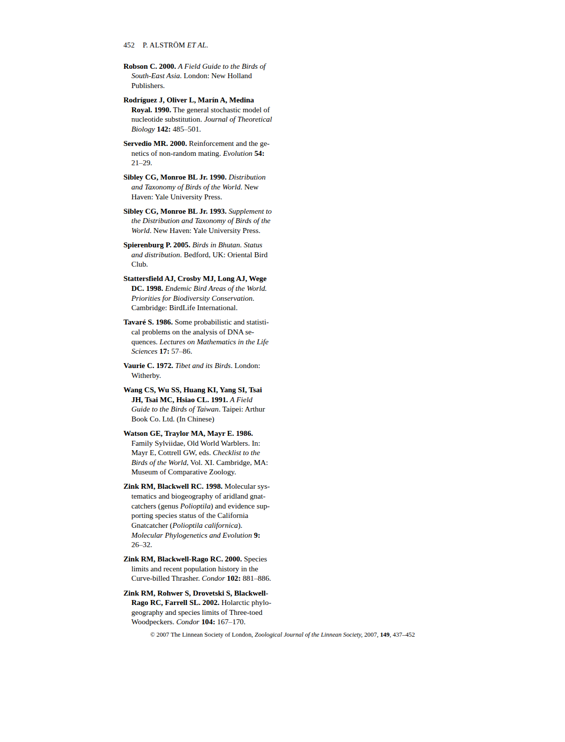452 P. ALSTRÖM ET AL.
Robson C. 2000. A Field Guide to the Birds of South-East Asia. London: New Holland Publishers.
Rodríguez J, Oliver L, Marín A, Medina Royal. 1990. The general stochastic model of nucleotide substitution. Journal of Theoretical Biology 142: 485–501.
Servedio MR. 2000. Reinforcement and the genetics of non-random mating. Evolution 54: 21–29.
Sibley CG, Monroe BL Jr. 1990. Distribution and Taxonomy of Birds of the World. New Haven: Yale University Press.
Sibley CG, Monroe BL Jr. 1993. Supplement to the Distribution and Taxonomy of Birds of the World. New Haven: Yale University Press.
Spierenburg P. 2005. Birds in Bhutan. Status and distribution. Bedford, UK: Oriental Bird Club.
Stattersfield AJ, Crosby MJ, Long AJ, Wege DC. 1998. Endemic Bird Areas of the World. Priorities for Biodiversity Conservation. Cambridge: BirdLife International.
Tavaré S. 1986. Some probabilistic and statistical problems on the analysis of DNA sequences. Lectures on Mathematics in the Life Sciences 17: 57–86.
Vaurie C. 1972. Tibet and its Birds. London: Witherby.
Wang CS, Wu SS, Huang KI, Yang SI, Tsai JH, Tsai MC, Hsiao CL. 1991. A Field Guide to the Birds of Taiwan. Taipei: Arthur Book Co. Ltd. (In Chinese)
Watson GE, Traylor MA, Mayr E. 1986. Family Sylviidae, Old World Warblers. In: Mayr E, Cottrell GW, eds. Checklist to the Birds of the World, Vol. XI. Cambridge, MA: Museum of Comparative Zoology.
Zink RM, Blackwell RC. 1998. Molecular systematics and biogeography of aridland gnatcatchers (genus Polioptila) and evidence supporting species status of the California Gnatcatcher (Polioptila californica). Molecular Phylogenetics and Evolution 9: 26–32.
Zink RM, Blackwell-Rago RC. 2000. Species limits and recent population history in the Curve-billed Thrasher. Condor 102: 881–886.
Zink RM, Rohwer S, Drovetski S, Blackwell-Rago RC, Farrell SL. 2002. Holarctic phylogeography and species limits of Three-toed Woodpeckers. Condor 104: 167–170.
© 2007 The Linnean Society of London, Zoological Journal of the Linnean Society, 2007, 149, 437–452